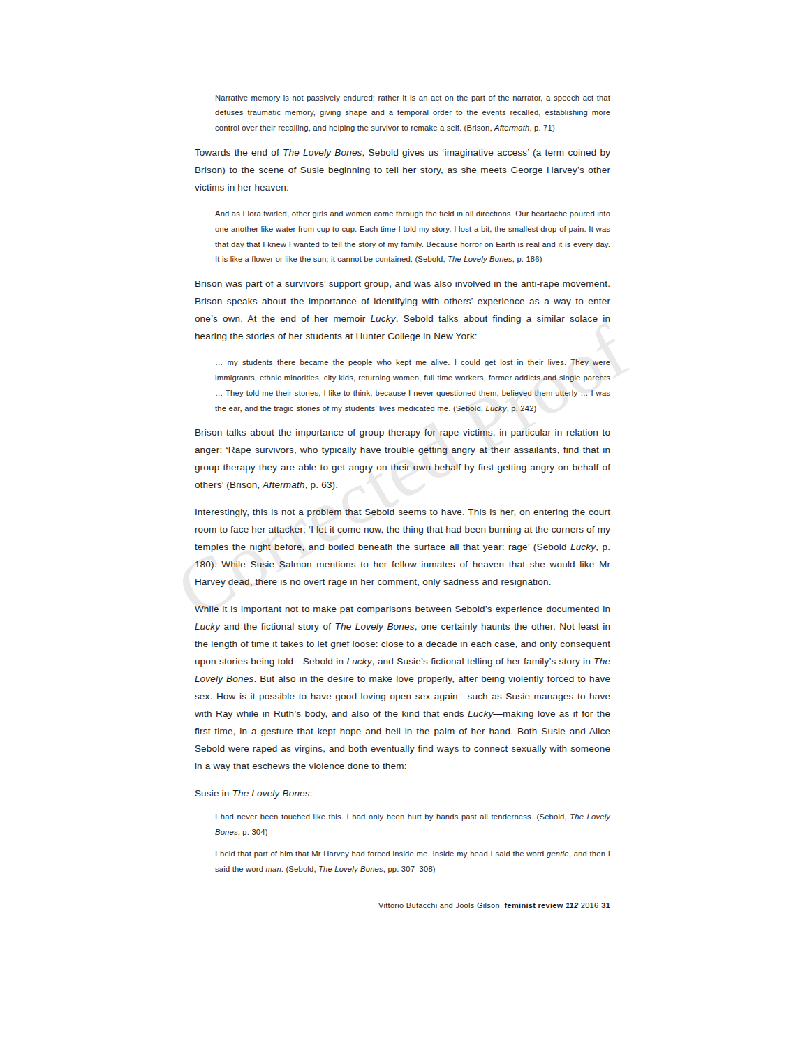Corrected Proof
Narrative memory is not passively endured; rather it is an act on the part of the narrator, a speech act that defuses traumatic memory, giving shape and a temporal order to the events recalled, establishing more control over their recalling, and helping the survivor to remake a self. (Brison, Aftermath, p. 71)
Towards the end of The Lovely Bones, Sebold gives us ‘imaginative access’ (a term coined by Brison) to the scene of Susie beginning to tell her story, as she meets George Harvey’s other victims in her heaven:
And as Flora twirled, other girls and women came through the field in all directions. Our heartache poured into one another like water from cup to cup. Each time I told my story, I lost a bit, the smallest drop of pain. It was that day that I knew I wanted to tell the story of my family. Because horror on Earth is real and it is every day. It is like a flower or like the sun; it cannot be contained. (Sebold, The Lovely Bones, p. 186)
Brison was part of a survivors’ support group, and was also involved in the anti-rape movement. Brison speaks about the importance of identifying with others’ experience as a way to enter one’s own. At the end of her memoir Lucky, Sebold talks about finding a similar solace in hearing the stories of her students at Hunter College in New York:
… my students there became the people who kept me alive. I could get lost in their lives. They were immigrants, ethnic minorities, city kids, returning women, full time workers, former addicts and single parents … They told me their stories, I like to think, because I never questioned them, believed them utterly … I was the ear, and the tragic stories of my students’ lives medicated me. (Sebold, Lucky, p. 242)
Brison talks about the importance of group therapy for rape victims, in particular in relation to anger: ‘Rape survivors, who typically have trouble getting angry at their assailants, find that in group therapy they are able to get angry on their own behalf by first getting angry on behalf of others’ (Brison, Aftermath, p. 63).
Interestingly, this is not a problem that Sebold seems to have. This is her, on entering the court room to face her attacker; ‘I let it come now, the thing that had been burning at the corners of my temples the night before, and boiled beneath the surface all that year: rage’ (Sebold Lucky, p. 180). While Susie Salmon mentions to her fellow inmates of heaven that she would like Mr Harvey dead, there is no overt rage in her comment, only sadness and resignation.
While it is important not to make pat comparisons between Sebold’s experience documented in Lucky and the fictional story of The Lovely Bones, one certainly haunts the other. Not least in the length of time it takes to let grief loose: close to a decade in each case, and only consequent upon stories being told—Sebold in Lucky, and Susie’s fictional telling of her family’s story in The Lovely Bones. But also in the desire to make love properly, after being violently forced to have sex. How is it possible to have good loving open sex again—such as Susie manages to have with Ray while in Ruth’s body, and also of the kind that ends Lucky—making love as if for the first time, in a gesture that kept hope and hell in the palm of her hand. Both Susie and Alice Sebold were raped as virgins, and both eventually find ways to connect sexually with someone in a way that eschews the violence done to them:
Susie in The Lovely Bones:
I had never been touched like this. I had only been hurt by hands past all tenderness. (Sebold, The Lovely Bones, p. 304)
I held that part of him that Mr Harvey had forced inside me. Inside my head I said the word gentle, and then I said the word man. (Sebold, The Lovely Bones, pp. 307–308)
Vittorio Bufacchi and Jools Gilson feminist review 112 201631